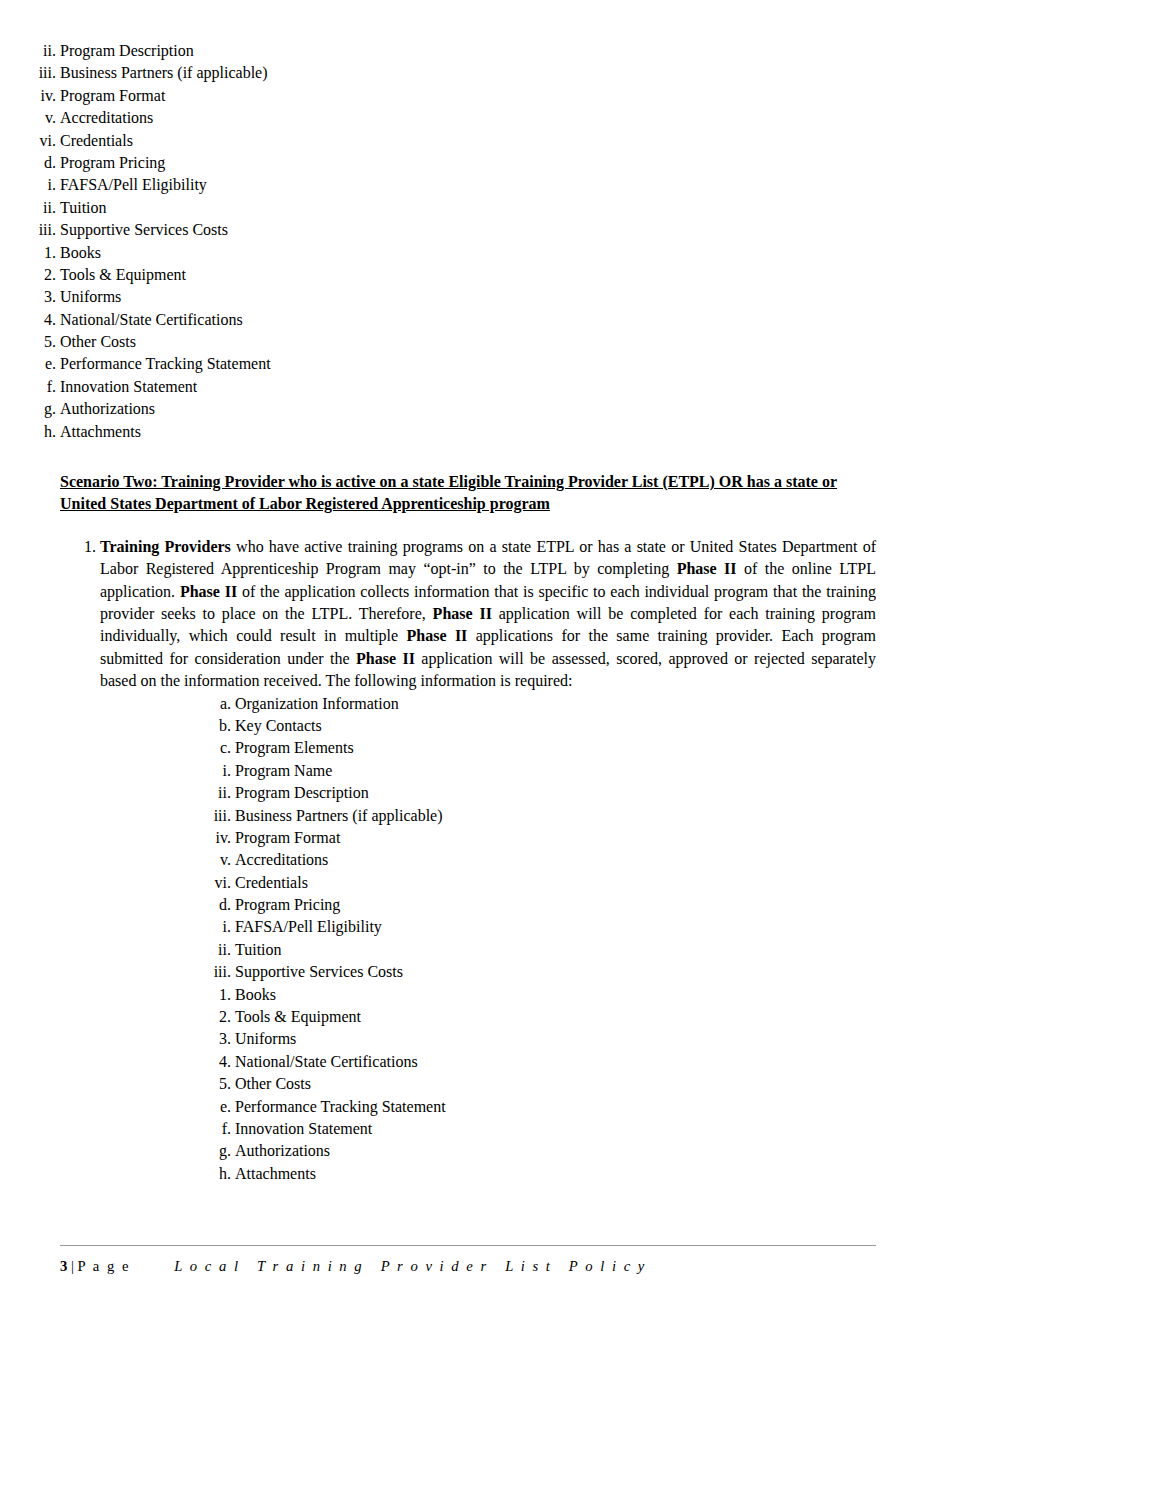Program Description
Business Partners (if applicable)
Program Format
Accreditations
Credentials
Program Pricing
FAFSA/Pell Eligibility
Tuition
Supportive Services Costs
Books
Tools & Equipment
Uniforms
National/State Certifications
Other Costs
Performance Tracking Statement
Innovation Statement
Authorizations
Attachments
Scenario Two: Training Provider who is active on a state Eligible Training Provider List (ETPL) OR has a state or United States Department of Labor Registered Apprenticeship program
Training Providers who have active training programs on a state ETPL or has a state or United States Department of Labor Registered Apprenticeship Program may “opt-in” to the LTPL by completing Phase II of the online LTPL application. Phase II of the application collects information that is specific to each individual program that the training provider seeks to place on the LTPL. Therefore, Phase II application will be completed for each training program individually, which could result in multiple Phase II applications for the same training provider. Each program submitted for consideration under the Phase II application will be assessed, scored, approved or rejected separately based on the information received. The following information is required:
Organization Information
Key Contacts
Program Elements
Program Name
Program Description
Business Partners (if applicable)
Program Format
Accreditations
Credentials
Program Pricing
FAFSA/Pell Eligibility
Tuition
Supportive Services Costs
Books
Tools & Equipment
Uniforms
National/State Certifications
Other Costs
Performance Tracking Statement
Innovation Statement
Authorizations
Attachments
3 | P a g e L o c a l T r a i n i n g P r o v i d e r L i s t P o l i c y